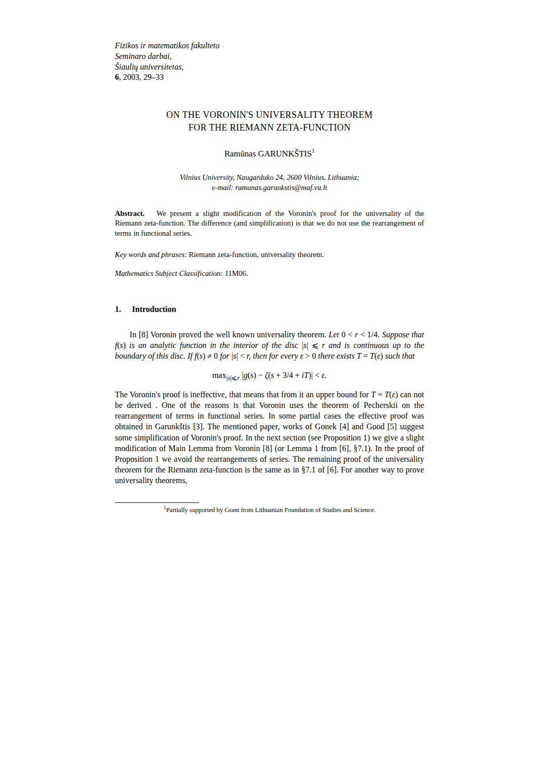Fizikos ir matematikos fakulteto
Seminaro darbai,
Šiaulių universitetas,
6, 2003, 29–33
ON THE VORONIN'S UNIVERSALITY THEOREM
FOR THE RIEMANN ZETA-FUNCTION
Ramūnas GARUNKŠTIS1
Vilnius University, Naugarduko 24, 2600 Vilnius, Lithuania;
e-mail: ramunas.garunkstis@maf.vu.lt
Abstract. We present a slight modification of the Voronin's proof for the universality of the Riemann zeta-function. The difference (and simplification) is that we do not use the rearrangement of terms in functional series.
Key words and phrases: Riemann zeta-function, universality theorem.
Mathematics Subject Classification: 11M06.
1. Introduction
In [8] Voronin proved the well known universality theorem. Let 0 < r < 1/4. Suppose that f(s) is an analytic function in the interior of the disc |s| ⩽ r and is continuous up to the boundary of this disc. If f(s) ≠ 0 for |s| < r, then for every ε > 0 there exists T = T(ε) such that
max|s|⩽r |g(s) − ζ(s + 3/4 + iT)| < ε.
The Voronin's proof is ineffective, that means that from it an upper bound for T = T(ε) can not be derived . One of the reasons is that Voronin uses the theorem of Pecherskii on the rearrangement of terms in functional series. In some partial cases the effective proof was obtained in Garunkštis [3]. The mentioned paper, works of Gonek [4] and Good [5] suggest some simplification of Voronin's proof. In the next section (see Proposition 1) we give a slight modification of Main Lemma from Voronin [8] (or Lemma 1 from [6], §7.1). In the proof of Proposition 1 we avoid the rearrangements of series. The remaining proof of the universality theorem for the Riemann zeta-function is the same as in §7.1 of [6]. For another way to prove universality theorems,
1Partially supported by Grant from Lithuanian Foundation of Studies and Science.